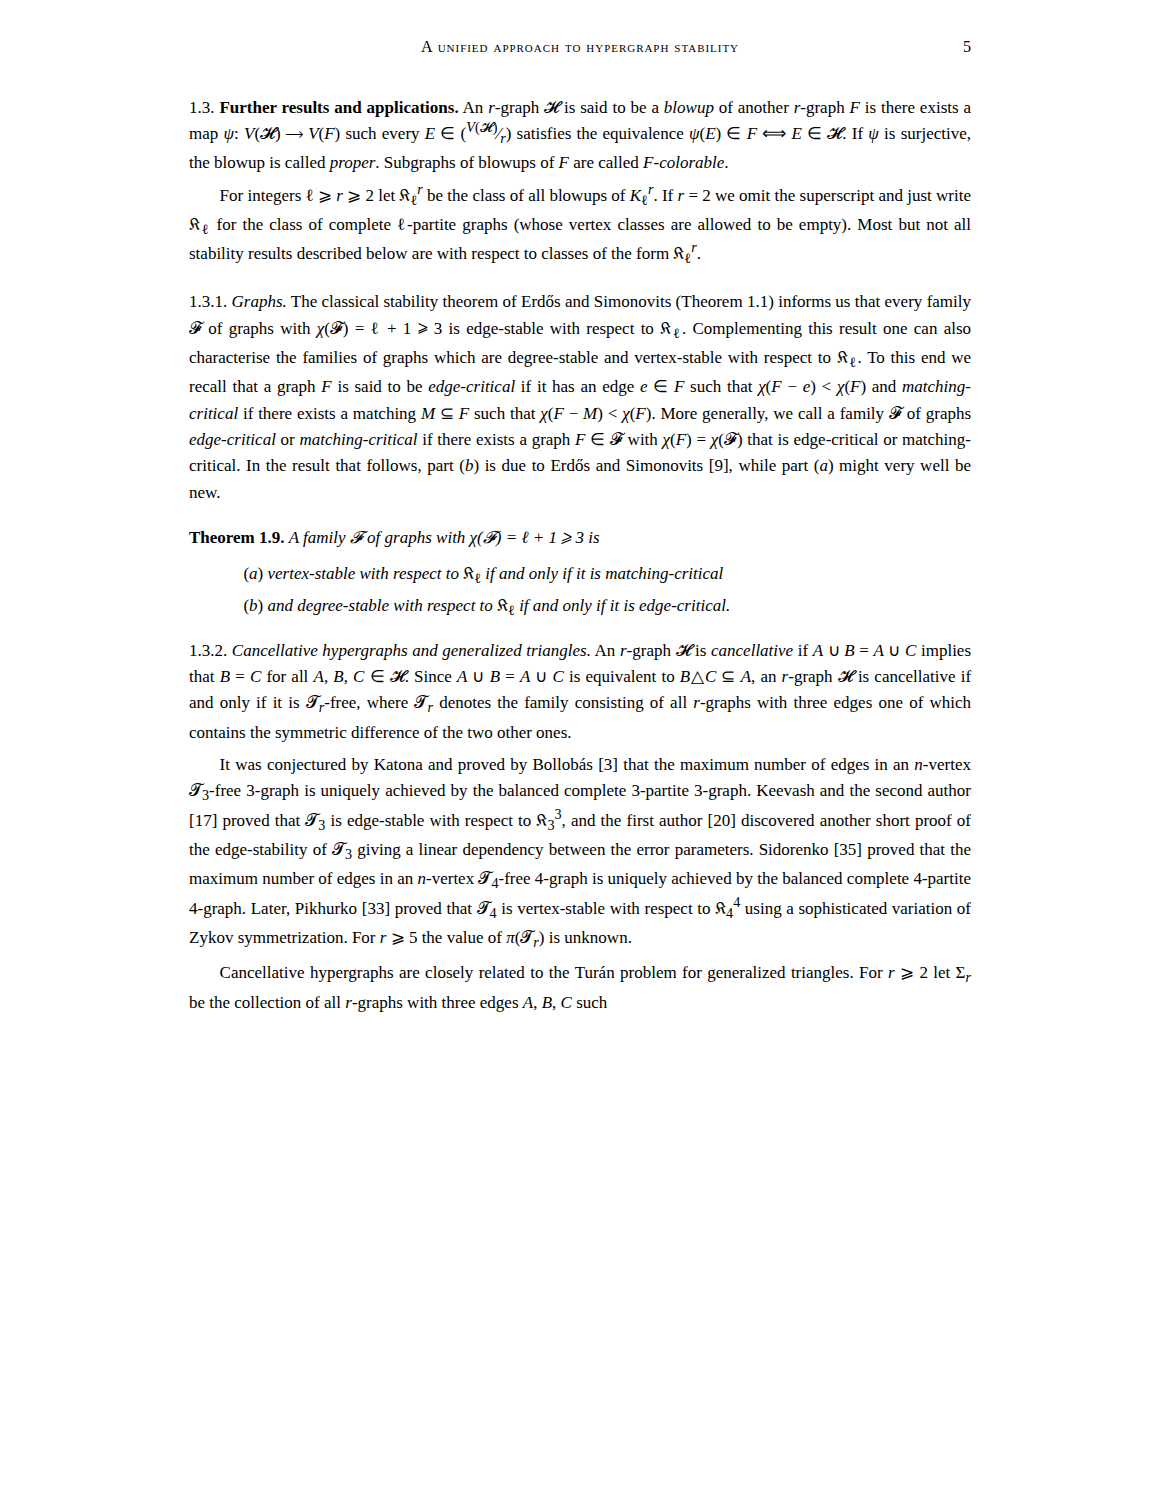A unified approach to hypergraph stability 5
1.3. Further results and applications. An r-graph 𝓗 is said to be a blowup of another r-graph F is there exists a map ψ: V(𝓗) ⟶ V(F) such every E ∈ (V(𝓗)⁄r) satisfies the equivalence ψ(E) ∈ F ⟺ E ∈ 𝓗. If ψ is surjective, the blowup is called proper. Subgraphs of blowups of F are called F-colorable.
For integers ℓ ⩾ r ⩾ 2 let 𝔎ℓr be the class of all blowups of Kℓr. If r = 2 we omit the superscript and just write 𝔎ℓ for the class of complete ℓ-partite graphs (whose vertex classes are allowed to be empty). Most but not all stability results described below are with respect to classes of the form 𝔎ℓr.
1.3.1. Graphs. The classical stability theorem of Erdős and Simonovits (Theorem 1.1) informs us that every family 𝓕 of graphs with χ(𝓕) = ℓ + 1 ⩾ 3 is edge-stable with respect to 𝔎ℓ. Complementing this result one can also characterise the families of graphs which are degree-stable and vertex-stable with respect to 𝔎ℓ. To this end we recall that a graph F is said to be edge-critical if it has an edge e ∈ F such that χ(F − e) < χ(F) and matching-critical if there exists a matching M ⊆ F such that χ(F − M) < χ(F). More generally, we call a family 𝓕 of graphs edge-critical or matching-critical if there exists a graph F ∈ 𝓕 with χ(F) = χ(𝓕) that is edge-critical or matching-critical. In the result that follows, part (b) is due to Erdős and Simonovits [9], while part (a) might very well be new.
Theorem 1.9. A family 𝓕 of graphs with χ(𝓕) = ℓ + 1 ⩾ 3 is
(a) vertex-stable with respect to 𝔎ℓ if and only if it is matching-critical
(b) and degree-stable with respect to 𝔎ℓ if and only if it is edge-critical.
1.3.2. Cancellative hypergraphs and generalized triangles. An r-graph 𝓗 is cancellative if A ∪ B = A ∪ C implies that B = C for all A, B, C ∈ 𝓗. Since A ∪ B = A ∪ C is equivalent to B△C ⊆ A, an r-graph 𝓗 is cancellative if and only if it is 𝓣r-free, where 𝓣r denotes the family consisting of all r-graphs with three edges one of which contains the symmetric difference of the two other ones.
It was conjectured by Katona and proved by Bollobás [3] that the maximum number of edges in an n-vertex 𝓣3-free 3-graph is uniquely achieved by the balanced complete 3-partite 3-graph. Keevash and the second author [17] proved that 𝓣3 is edge-stable with respect to 𝔎33, and the first author [20] discovered another short proof of the edge-stability of 𝓣3 giving a linear dependency between the error parameters. Sidorenko [35] proved that the maximum number of edges in an n-vertex 𝓣4-free 4-graph is uniquely achieved by the balanced complete 4-partite 4-graph. Later, Pikhurko [33] proved that 𝓣4 is vertex-stable with respect to 𝔎44 using a sophisticated variation of Zykov symmetrization. For r ⩾ 5 the value of π(𝓣r) is unknown.
Cancellative hypergraphs are closely related to the Turán problem for generalized triangles. For r ⩾ 2 let Σr be the collection of all r-graphs with three edges A, B, C such